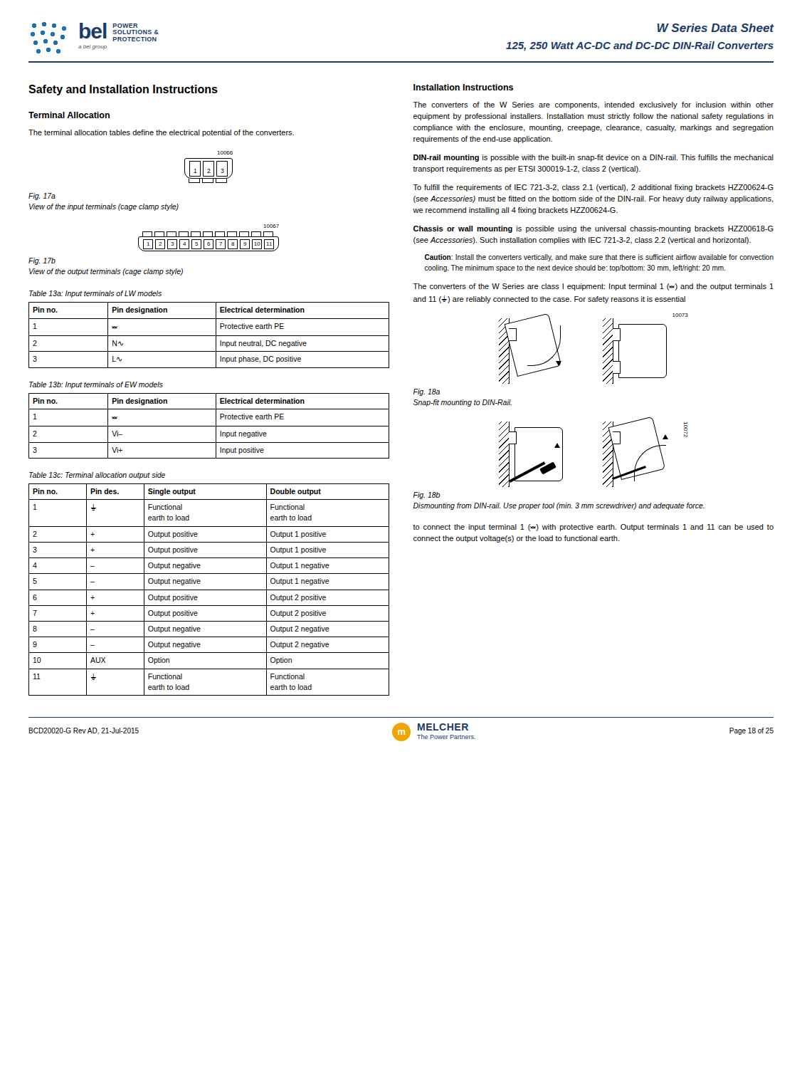bel
a bel group
POWER
SOLUTIONS &
PROTECTION
W Series Data Sheet
125, 250 Watt AC-DC and DC-DC DIN-Rail Converters
Safety and Installation Instructions
Terminal Allocation
The terminal allocation tables define the electrical potential of the converters.
10066
1
2
3
Fig. 17a View of the input terminals (cage clamp style)
10067
1
2
3
4
5
6
7
8
9
10
11
Fig. 17b View of the output terminals (cage clamp style)
Table 13a: Input terminals of LW models
| Pin no. | Pin designation | Electrical determination |
| --- | --- | --- |
| 1 | ⏕ | Protective earth PE |
| 2 | N∿ | Input neutral, DC negative |
| 3 | L∿ | Input phase, DC positive |
Table 13b: Input terminals of EW models
| Pin no. | Pin designation | Electrical determination |
| --- | --- | --- |
| 1 | ⏕ | Protective earth PE |
| 2 | Vi– | Input negative |
| 3 | Vi+ | Input positive |
Table 13c: Terminal allocation output side
| Pin no. | Pin des. | Single output | Double output |
| --- | --- | --- | --- |
| 1 | ⏚ | Functional earth to load | Functional earth to load |
| 2 | + | Output positive | Output 1 positive |
| 3 | + | Output positive | Output 1 positive |
| 4 | – | Output negative | Output 1 negative |
| 5 | – | Output negative | Output 1 negative |
| 6 | + | Output positive | Output 2 positive |
| 7 | + | Output positive | Output 2 positive |
| 8 | – | Output negative | Output 2 negative |
| 9 | – | Output negative | Output 2 negative |
| 10 | AUX | Option | Option |
| 11 | ⏚ | Functional earth to load | Functional earth to load |
Installation Instructions
The converters of the W Series are components, intended exclusively for inclusion within other equipment by professional installers. Installation must strictly follow the national safety regulations in compliance with the enclosure, mounting, creepage, clearance, casualty, markings and segregation requirements of the end-use application.
DIN-rail mounting is possible with the built-in snap-fit device on a DIN-rail. This fulfills the mechanical transport requirements as per ETSI 300019-1-2, class 2 (vertical).
To fulfill the requirements of IEC 721-3-2, class 2.1 (vertical), 2 additional fixing brackets HZZ00624-G (see Accessories) must be fitted on the bottom side of the DIN-rail. For heavy duty railway applications, we recommend installing all 4 fixing brackets HZZ00624-G.
Chassis or wall mounting is possible using the universal chassis-mounting brackets HZZ00618-G (see Accessories). Such installation complies with IEC 721-3-2, class 2.2 (vertical and horizontal).
Caution: Install the converters vertically, and make sure that there is sufficient airflow available for convection cooling. The minimum space to the next device should be: top/bottom: 30 mm, left/right: 20 mm.
The converters of the W Series are class I equipment: Input terminal 1 (⏕) and the output terminals 1 and 11 (⏚) are reliably connected to the case. For safety reasons it is essential
10073
Fig. 18a Snap-fit mounting to DIN-Rail.
10072
Fig. 18b Dismounting from DIN-rail. Use proper tool (min. 3 mm screwdriver) and adequate force.
to connect the input terminal 1 (⏕) with protective earth. Output terminals 1 and 11 can be used to connect the output voltage(s) or the load to functional earth.
BCD20020-G Rev AD, 21-Jul-2015
m MELCHER
The Power Partners.
Page 18 of 25